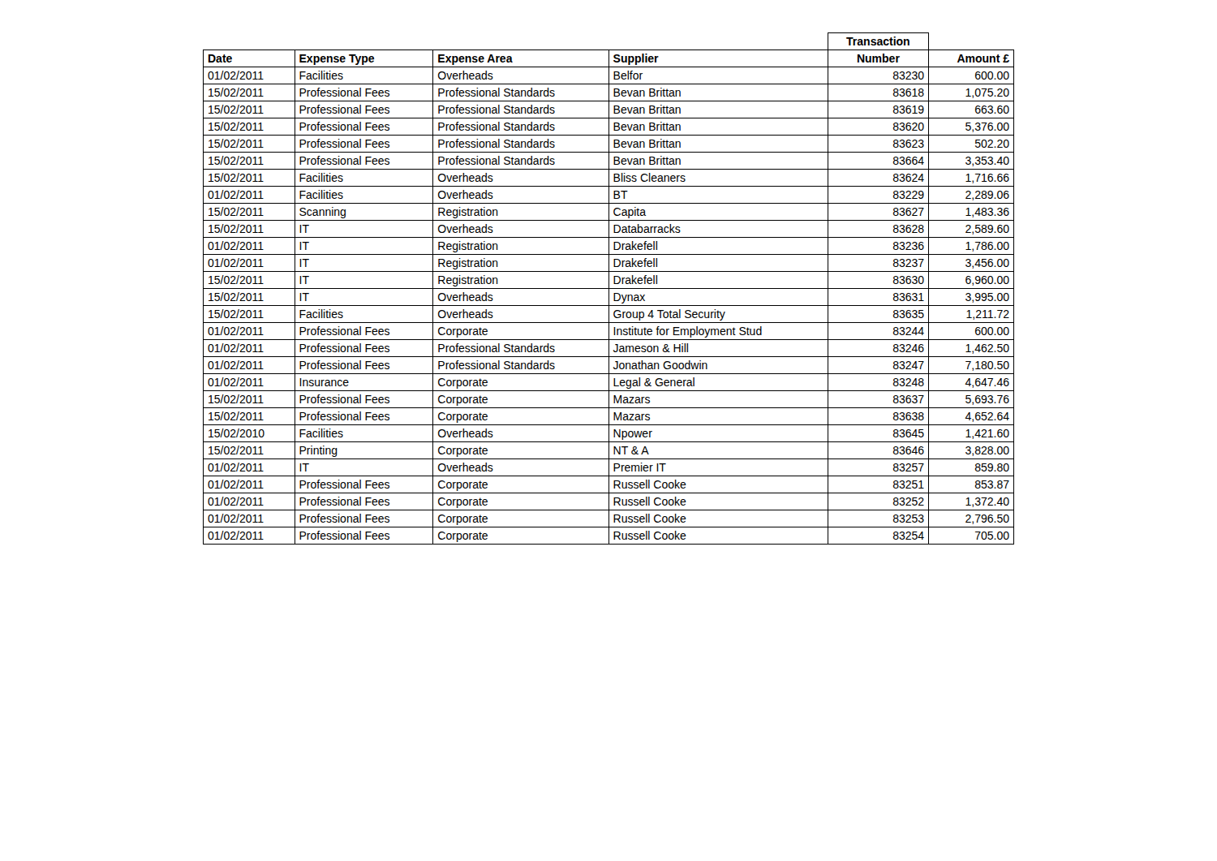| | | | | Transaction | |
| --- | --- | --- | --- | --- | --- |
| Date | Expense Type | Expense Area | Supplier | Number | Amount £ |
| 01/02/2011 | Facilities | Overheads | Belfor | 83230 | 600.00 |
| 15/02/2011 | Professional Fees | Professional Standards | Bevan Brittan | 83618 | 1,075.20 |
| 15/02/2011 | Professional Fees | Professional Standards | Bevan Brittan | 83619 | 663.60 |
| 15/02/2011 | Professional Fees | Professional Standards | Bevan Brittan | 83620 | 5,376.00 |
| 15/02/2011 | Professional Fees | Professional Standards | Bevan Brittan | 83623 | 502.20 |
| 15/02/2011 | Professional Fees | Professional Standards | Bevan Brittan | 83664 | 3,353.40 |
| 15/02/2011 | Facilities | Overheads | Bliss Cleaners | 83624 | 1,716.66 |
| 01/02/2011 | Facilities | Overheads | BT | 83229 | 2,289.06 |
| 15/02/2011 | Scanning | Registration | Capita | 83627 | 1,483.36 |
| 15/02/2011 | IT | Overheads | Databarracks | 83628 | 2,589.60 |
| 01/02/2011 | IT | Registration | Drakefell | 83236 | 1,786.00 |
| 01/02/2011 | IT | Registration | Drakefell | 83237 | 3,456.00 |
| 15/02/2011 | IT | Registration | Drakefell | 83630 | 6,960.00 |
| 15/02/2011 | IT | Overheads | Dynax | 83631 | 3,995.00 |
| 15/02/2011 | Facilities | Overheads | Group 4 Total Security | 83635 | 1,211.72 |
| 01/02/2011 | Professional Fees | Corporate | Institute for Employment Stud | 83244 | 600.00 |
| 01/02/2011 | Professional Fees | Professional Standards | Jameson & Hill | 83246 | 1,462.50 |
| 01/02/2011 | Professional Fees | Professional Standards | Jonathan Goodwin | 83247 | 7,180.50 |
| 01/02/2011 | Insurance | Corporate | Legal & General | 83248 | 4,647.46 |
| 15/02/2011 | Professional Fees | Corporate | Mazars | 83637 | 5,693.76 |
| 15/02/2011 | Professional Fees | Corporate | Mazars | 83638 | 4,652.64 |
| 15/02/2010 | Facilities | Overheads | Npower | 83645 | 1,421.60 |
| 15/02/2011 | Printing | Corporate | NT & A | 83646 | 3,828.00 |
| 01/02/2011 | IT | Overheads | Premier IT | 83257 | 859.80 |
| 01/02/2011 | Professional Fees | Corporate | Russell Cooke | 83251 | 853.87 |
| 01/02/2011 | Professional Fees | Corporate | Russell Cooke | 83252 | 1,372.40 |
| 01/02/2011 | Professional Fees | Corporate | Russell Cooke | 83253 | 2,796.50 |
| 01/02/2011 | Professional Fees | Corporate | Russell Cooke | 83254 | 705.00 |